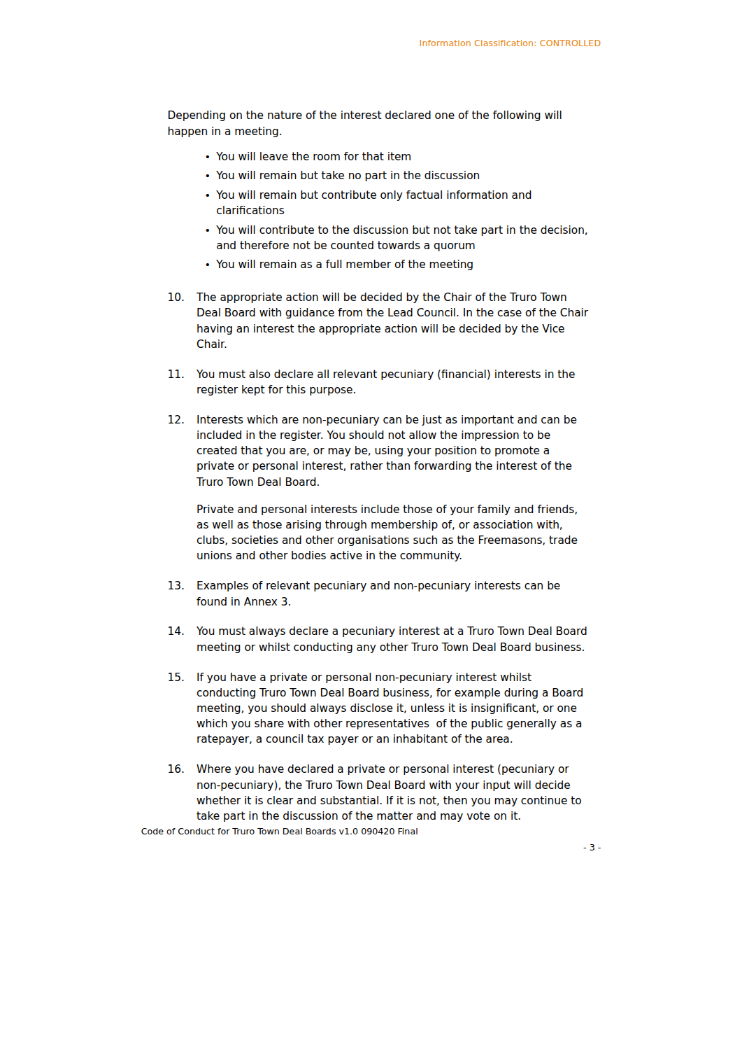Information Classification: CONTROLLED
Depending on the nature of the interest declared one of the following will happen in a meeting.
You will leave the room for that item
You will remain but take no part in the discussion
You will remain but contribute only factual information and clarifications
You will contribute to the discussion but not take part in the decision, and therefore not be counted towards a quorum
You will remain as a full member of the meeting
The appropriate action will be decided by the Chair of the Truro Town Deal Board with guidance from the Lead Council. In the case of the Chair having an interest the appropriate action will be decided by the Vice Chair.
You must also declare all relevant pecuniary (financial) interests in the register kept for this purpose.
Interests which are non-pecuniary can be just as important and can be included in the register. You should not allow the impression to be created that you are, or may be, using your position to promote a private or personal interest, rather than forwarding the interest of the Truro Town Deal Board.
Private and personal interests include those of your family and friends, as well as those arising through membership of, or association with, clubs, societies and other organisations such as the Freemasons, trade unions and other bodies active in the community.
Examples of relevant pecuniary and non-pecuniary interests can be found in Annex 3.
You must always declare a pecuniary interest at a Truro Town Deal Board meeting or whilst conducting any other Truro Town Deal Board business.
If you have a private or personal non-pecuniary interest whilst conducting Truro Town Deal Board business, for example during a Board meeting, you should always disclose it, unless it is insignificant, or one which you share with other representatives of the public generally as a ratepayer, a council tax payer or an inhabitant of the area.
Where you have declared a private or personal interest (pecuniary or non-pecuniary), the Truro Town Deal Board with your input will decide whether it is clear and substantial. If it is not, then you may continue to take part in the discussion of the matter and may vote on it.
Code of Conduct for Truro Town Deal Boards v1.0 090420 Final
- 3 -